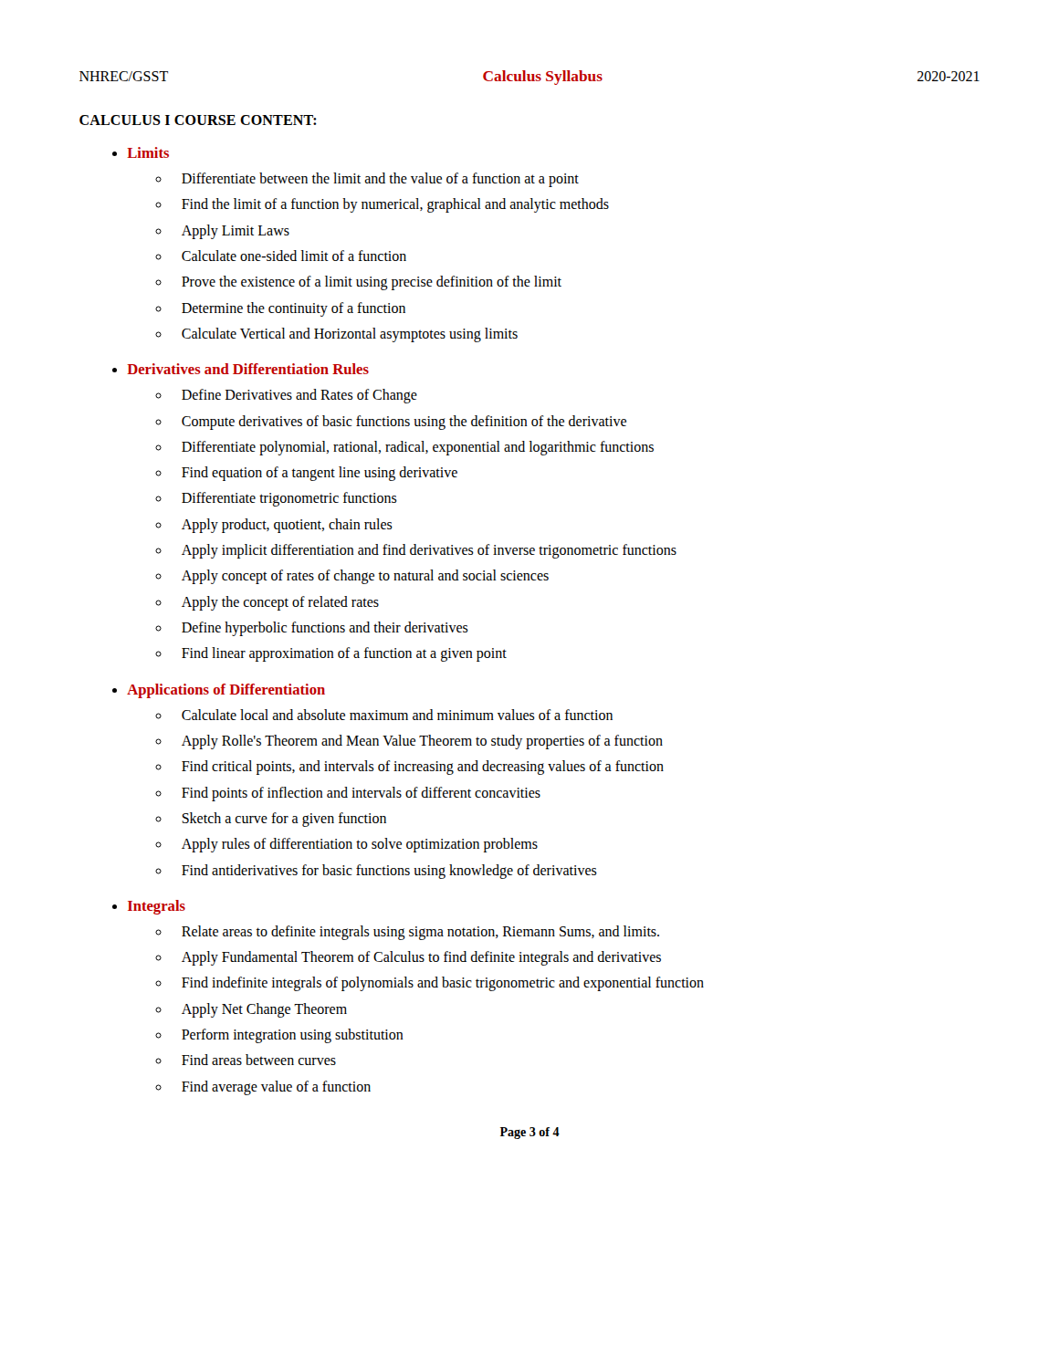NHREC/GSST
Calculus Syllabus
2020-2021
CALCULUS I COURSE CONTENT:
Limits
Differentiate between the limit and the value of a function at a point
Find the limit of a function by numerical, graphical and analytic methods
Apply Limit Laws
Calculate one-sided limit of a function
Prove the existence of a limit using precise definition of the limit
Determine the continuity of a function
Calculate Vertical and Horizontal asymptotes using limits
Derivatives and Differentiation Rules
Define Derivatives and Rates of Change
Compute derivatives of basic functions using the definition of the derivative
Differentiate polynomial, rational, radical, exponential and logarithmic functions
Find equation of a tangent line using derivative
Differentiate trigonometric functions
Apply product, quotient, chain rules
Apply implicit differentiation and find derivatives of inverse trigonometric functions
Apply concept of rates of change to natural and social sciences
Apply the concept of related rates
Define hyperbolic functions and their derivatives
Find linear approximation of a function at a given point
Applications of Differentiation
Calculate local and absolute maximum and minimum values of a function
Apply Rolle's Theorem and Mean Value Theorem to study properties of a function
Find critical points, and intervals of increasing and decreasing values of a function
Find points of inflection and intervals of different concavities
Sketch a curve for a given function
Apply rules of differentiation to solve optimization problems
Find antiderivatives for basic functions using knowledge of derivatives
Integrals
Relate areas to definite integrals using sigma notation, Riemann Sums, and limits.
Apply Fundamental Theorem of Calculus to find definite integrals and derivatives
Find indefinite integrals of polynomials and basic trigonometric and exponential function
Apply Net Change Theorem
Perform integration using substitution
Find areas between curves
Find average value of a function
Page 3 of 4